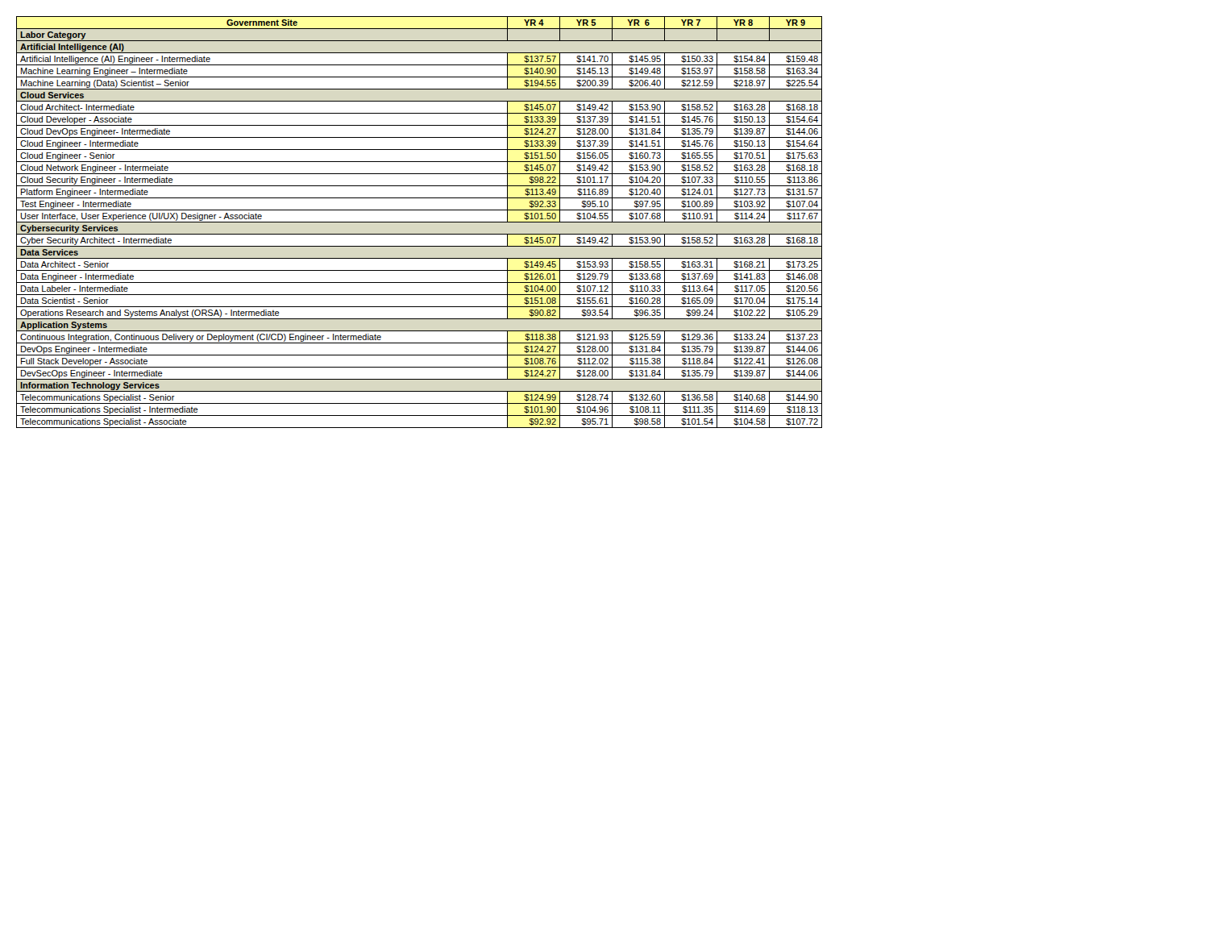| Government Site | YR 4 | YR 5 | YR 6 | YR 7 | YR 8 | YR 9 |
| --- | --- | --- | --- | --- | --- | --- |
| Labor Category | | | | | | |
| Artificial Intelligence (AI) |
| Artificial Intelligence (AI) Engineer - Intermediate | $137.57 | $141.70 | $145.95 | $150.33 | $154.84 | $159.48 |
| Machine Learning Engineer – Intermediate | $140.90 | $145.13 | $149.48 | $153.97 | $158.58 | $163.34 |
| Machine Learning (Data) Scientist – Senior | $194.55 | $200.39 | $206.40 | $212.59 | $218.97 | $225.54 |
| Cloud Services |
| Cloud Architect- Intermediate | $145.07 | $149.42 | $153.90 | $158.52 | $163.28 | $168.18 |
| Cloud Developer - Associate | $133.39 | $137.39 | $141.51 | $145.76 | $150.13 | $154.64 |
| Cloud DevOps Engineer- Intermediate | $124.27 | $128.00 | $131.84 | $135.79 | $139.87 | $144.06 |
| Cloud Engineer - Intermediate | $133.39 | $137.39 | $141.51 | $145.76 | $150.13 | $154.64 |
| Cloud Engineer - Senior | $151.50 | $156.05 | $160.73 | $165.55 | $170.51 | $175.63 |
| Cloud Network Engineer - Intermeiate | $145.07 | $149.42 | $153.90 | $158.52 | $163.28 | $168.18 |
| Cloud Security Engineer - Intermediate | $98.22 | $101.17 | $104.20 | $107.33 | $110.55 | $113.86 |
| Platform Engineer - Intermediate | $113.49 | $116.89 | $120.40 | $124.01 | $127.73 | $131.57 |
| Test Engineer - Intermediate | $92.33 | $95.10 | $97.95 | $100.89 | $103.92 | $107.04 |
| User Interface, User Experience (UI/UX) Designer - Associate | $101.50 | $104.55 | $107.68 | $110.91 | $114.24 | $117.67 |
| Cybersecurity Services |
| Cyber Security Architect - Intermediate | $145.07 | $149.42 | $153.90 | $158.52 | $163.28 | $168.18 |
| Data Services |
| Data Architect - Senior | $149.45 | $153.93 | $158.55 | $163.31 | $168.21 | $173.25 |
| Data Engineer - Intermediate | $126.01 | $129.79 | $133.68 | $137.69 | $141.83 | $146.08 |
| Data Labeler - Intermediate | $104.00 | $107.12 | $110.33 | $113.64 | $117.05 | $120.56 |
| Data Scientist - Senior | $151.08 | $155.61 | $160.28 | $165.09 | $170.04 | $175.14 |
| Operations Research and Systems Analyst (ORSA) - Intermediate | $90.82 | $93.54 | $96.35 | $99.24 | $102.22 | $105.29 |
| Application Systems |
| Continuous Integration, Continuous Delivery or Deployment (CI/CD) Engineer - Intermediate | $118.38 | $121.93 | $125.59 | $129.36 | $133.24 | $137.23 |
| DevOps Engineer - Intermediate | $124.27 | $128.00 | $131.84 | $135.79 | $139.87 | $144.06 |
| Full Stack Developer - Associate | $108.76 | $112.02 | $115.38 | $118.84 | $122.41 | $126.08 |
| DevSecOps Engineer - Intermediate | $124.27 | $128.00 | $131.84 | $135.79 | $139.87 | $144.06 |
| Information Technology Services |
| Telecommunications Specialist - Senior | $124.99 | $128.74 | $132.60 | $136.58 | $140.68 | $144.90 |
| Telecommunications Specialist - Intermediate | $101.90 | $104.96 | $108.11 | $111.35 | $114.69 | $118.13 |
| Telecommunications Specialist - Associate | $92.92 | $95.71 | $98.58 | $101.54 | $104.58 | $107.72 |